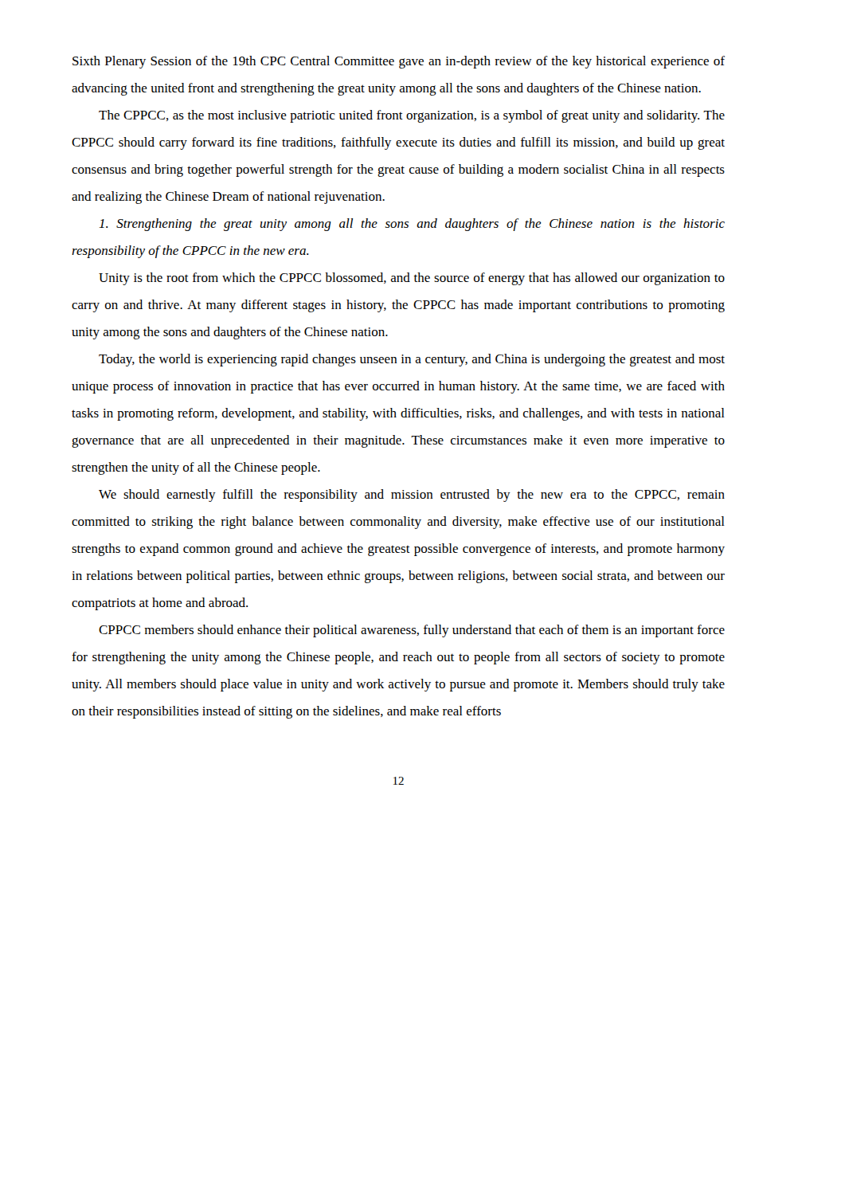Sixth Plenary Session of the 19th CPC Central Committee gave an in-depth review of the key historical experience of advancing the united front and strengthening the great unity among all the sons and daughters of the Chinese nation.
The CPPCC, as the most inclusive patriotic united front organization, is a symbol of great unity and solidarity. The CPPCC should carry forward its fine traditions, faithfully execute its duties and fulfill its mission, and build up great consensus and bring together powerful strength for the great cause of building a modern socialist China in all respects and realizing the Chinese Dream of national rejuvenation.
1. Strengthening the great unity among all the sons and daughters of the Chinese nation is the historic responsibility of the CPPCC in the new era.
Unity is the root from which the CPPCC blossomed, and the source of energy that has allowed our organization to carry on and thrive. At many different stages in history, the CPPCC has made important contributions to promoting unity among the sons and daughters of the Chinese nation.
Today, the world is experiencing rapid changes unseen in a century, and China is undergoing the greatest and most unique process of innovation in practice that has ever occurred in human history. At the same time, we are faced with tasks in promoting reform, development, and stability, with difficulties, risks, and challenges, and with tests in national governance that are all unprecedented in their magnitude. These circumstances make it even more imperative to strengthen the unity of all the Chinese people.
We should earnestly fulfill the responsibility and mission entrusted by the new era to the CPPCC, remain committed to striking the right balance between commonality and diversity, make effective use of our institutional strengths to expand common ground and achieve the greatest possible convergence of interests, and promote harmony in relations between political parties, between ethnic groups, between religions, between social strata, and between our compatriots at home and abroad.
CPPCC members should enhance their political awareness, fully understand that each of them is an important force for strengthening the unity among the Chinese people, and reach out to people from all sectors of society to promote unity. All members should place value in unity and work actively to pursue and promote it. Members should truly take on their responsibilities instead of sitting on the sidelines, and make real efforts
12